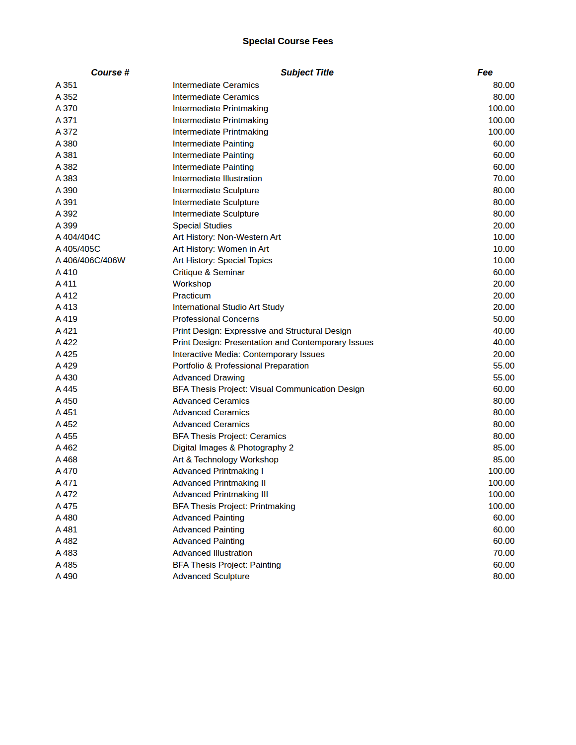Special Course Fees
| Course # | Subject Title | Fee |
| --- | --- | --- |
| A 351 | Intermediate Ceramics | 80.00 |
| A 352 | Intermediate Ceramics | 80.00 |
| A 370 | Intermediate Printmaking | 100.00 |
| A 371 | Intermediate Printmaking | 100.00 |
| A 372 | Intermediate Printmaking | 100.00 |
| A 380 | Intermediate Painting | 60.00 |
| A 381 | Intermediate Painting | 60.00 |
| A 382 | Intermediate Painting | 60.00 |
| A 383 | Intermediate Illustration | 70.00 |
| A 390 | Intermediate Sculpture | 80.00 |
| A 391 | Intermediate Sculpture | 80.00 |
| A 392 | Intermediate Sculpture | 80.00 |
| A 399 | Special Studies | 20.00 |
| A 404/404C | Art History: Non-Western Art | 10.00 |
| A 405/405C | Art History: Women in Art | 10.00 |
| A 406/406C/406W | Art History: Special Topics | 10.00 |
| A 410 | Critique & Seminar | 60.00 |
| A 411 | Workshop | 20.00 |
| A 412 | Practicum | 20.00 |
| A 413 | International Studio Art Study | 20.00 |
| A 419 | Professional Concerns | 50.00 |
| A 421 | Print Design: Expressive and Structural Design | 40.00 |
| A 422 | Print Design: Presentation and Contemporary Issues | 40.00 |
| A 425 | Interactive Media: Contemporary Issues | 20.00 |
| A 429 | Portfolio & Professional Preparation | 55.00 |
| A 430 | Advanced Drawing | 55.00 |
| A 445 | BFA Thesis Project: Visual Communication Design | 60.00 |
| A 450 | Advanced Ceramics | 80.00 |
| A 451 | Advanced Ceramics | 80.00 |
| A 452 | Advanced Ceramics | 80.00 |
| A 455 | BFA Thesis Project: Ceramics | 80.00 |
| A 462 | Digital Images & Photography 2 | 85.00 |
| A 468 | Art & Technology Workshop | 85.00 |
| A 470 | Advanced Printmaking I | 100.00 |
| A 471 | Advanced Printmaking II | 100.00 |
| A 472 | Advanced Printmaking III | 100.00 |
| A 475 | BFA Thesis Project: Printmaking | 100.00 |
| A 480 | Advanced Painting | 60.00 |
| A 481 | Advanced Painting | 60.00 |
| A 482 | Advanced Painting | 60.00 |
| A 483 | Advanced Illustration | 70.00 |
| A 485 | BFA Thesis Project: Painting | 60.00 |
| A 490 | Advanced Sculpture | 80.00 |